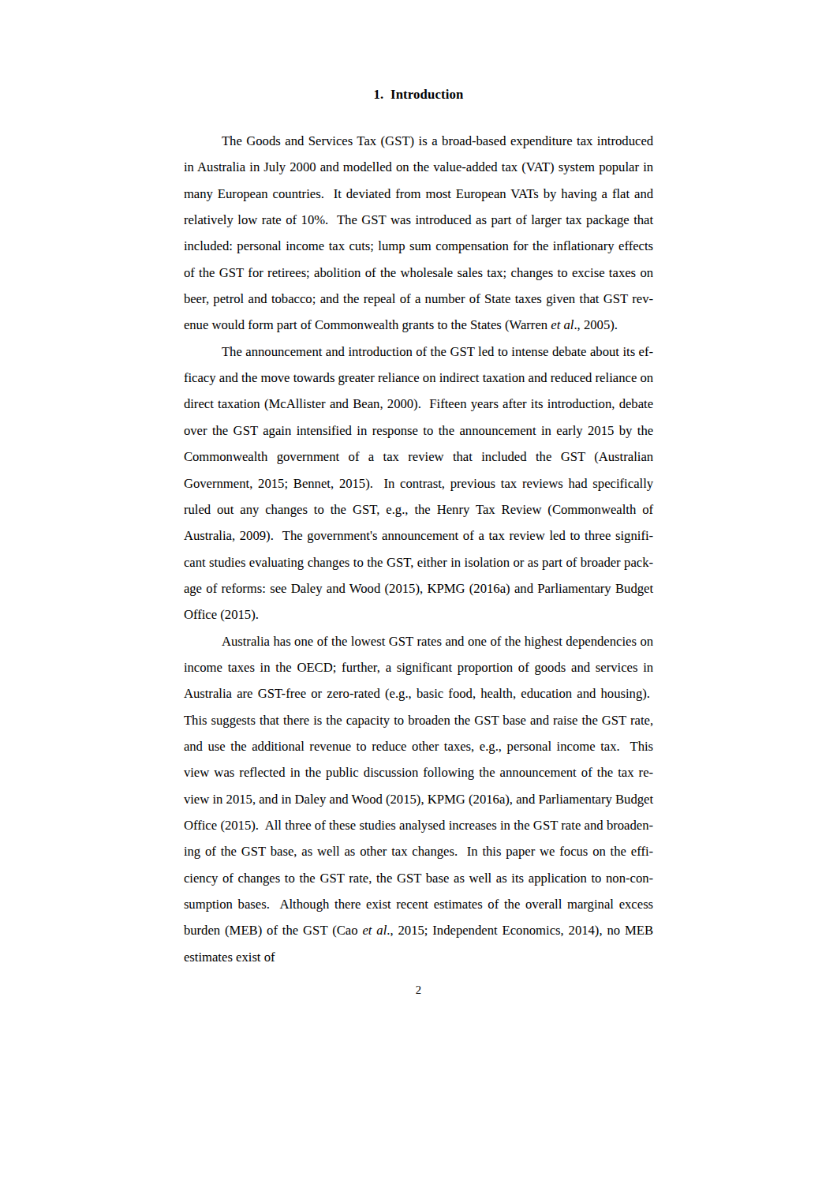1. Introduction
The Goods and Services Tax (GST) is a broad-based expenditure tax introduced in Australia in July 2000 and modelled on the value-added tax (VAT) system popular in many European countries. It deviated from most European VATs by having a flat and relatively low rate of 10%. The GST was introduced as part of larger tax package that included: personal income tax cuts; lump sum compensation for the inflationary effects of the GST for retirees; abolition of the wholesale sales tax; changes to excise taxes on beer, petrol and tobacco; and the repeal of a number of State taxes given that GST revenue would form part of Commonwealth grants to the States (Warren et al., 2005).
The announcement and introduction of the GST led to intense debate about its efficacy and the move towards greater reliance on indirect taxation and reduced reliance on direct taxation (McAllister and Bean, 2000). Fifteen years after its introduction, debate over the GST again intensified in response to the announcement in early 2015 by the Commonwealth government of a tax review that included the GST (Australian Government, 2015; Bennet, 2015). In contrast, previous tax reviews had specifically ruled out any changes to the GST, e.g., the Henry Tax Review (Commonwealth of Australia, 2009). The government's announcement of a tax review led to three significant studies evaluating changes to the GST, either in isolation or as part of broader package of reforms: see Daley and Wood (2015), KPMG (2016a) and Parliamentary Budget Office (2015).
Australia has one of the lowest GST rates and one of the highest dependencies on income taxes in the OECD; further, a significant proportion of goods and services in Australia are GST-free or zero-rated (e.g., basic food, health, education and housing). This suggests that there is the capacity to broaden the GST base and raise the GST rate, and use the additional revenue to reduce other taxes, e.g., personal income tax. This view was reflected in the public discussion following the announcement of the tax review in 2015, and in Daley and Wood (2015), KPMG (2016a), and Parliamentary Budget Office (2015). All three of these studies analysed increases in the GST rate and broadening of the GST base, as well as other tax changes. In this paper we focus on the efficiency of changes to the GST rate, the GST base as well as its application to non-consumption bases. Although there exist recent estimates of the overall marginal excess burden (MEB) of the GST (Cao et al., 2015; Independent Economics, 2014), no MEB estimates exist of
2